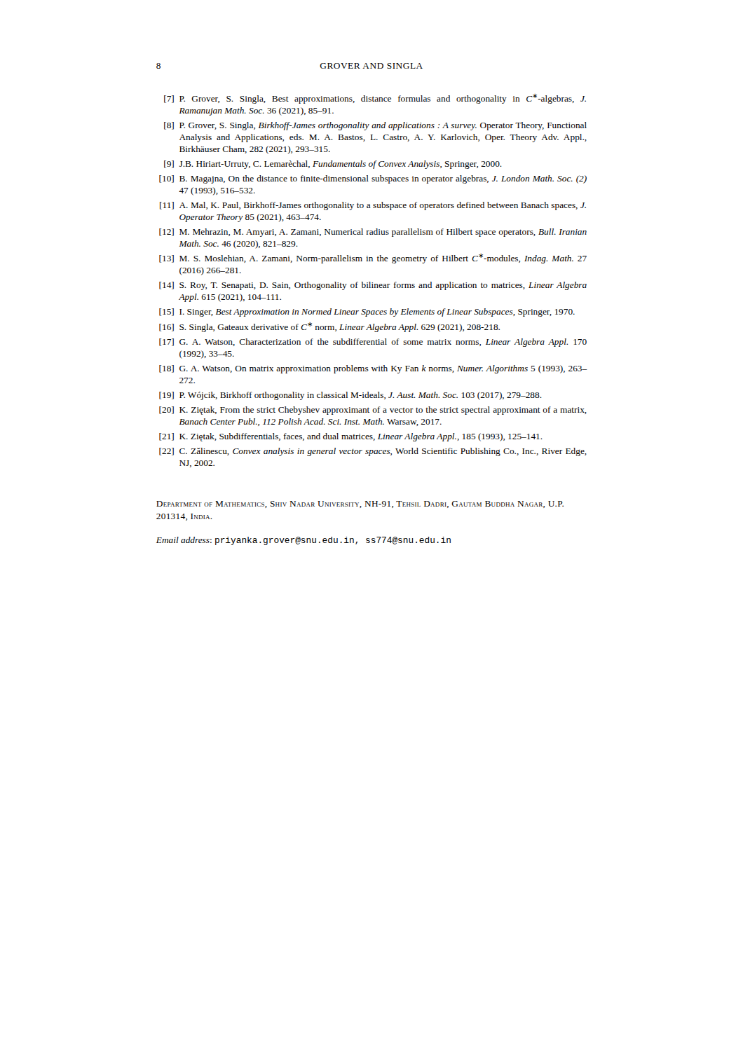8 GROVER AND SINGLA
[7] P. Grover, S. Singla, Best approximations, distance formulas and orthogonality in C∗-algebras, J. Ramanujan Math. Soc. 36 (2021), 85–91.
[8] P. Grover, S. Singla, Birkhoff-James orthogonality and applications : A survey. Operator Theory, Functional Analysis and Applications, eds. M. A. Bastos, L. Castro, A. Y. Karlovich, Oper. Theory Adv. Appl., Birkhäuser Cham, 282 (2021), 293–315.
[9] J.B. Hiriart-Urruty, C. Lemarèchal, Fundamentals of Convex Analysis, Springer, 2000.
[10] B. Magajna, On the distance to finite-dimensional subspaces in operator algebras, J. London Math. Soc. (2) 47 (1993), 516–532.
[11] A. Mal, K. Paul, Birkhoff-James orthogonality to a subspace of operators defined between Banach spaces, J. Operator Theory 85 (2021), 463–474.
[12] M. Mehrazin, M. Amyari, A. Zamani, Numerical radius parallelism of Hilbert space operators, Bull. Iranian Math. Soc. 46 (2020), 821–829.
[13] M. S. Moslehian, A. Zamani, Norm-parallelism in the geometry of Hilbert C∗-modules, Indag. Math. 27 (2016) 266–281.
[14] S. Roy, T. Senapati, D. Sain, Orthogonality of bilinear forms and application to matrices, Linear Algebra Appl. 615 (2021), 104–111.
[15] I. Singer, Best Approximation in Normed Linear Spaces by Elements of Linear Subspaces, Springer, 1970.
[16] S. Singla, Gateaux derivative of C∗ norm, Linear Algebra Appl. 629 (2021), 208-218.
[17] G. A. Watson, Characterization of the subdifferential of some matrix norms, Linear Algebra Appl. 170 (1992), 33–45.
[18] G. A. Watson, On matrix approximation problems with Ky Fan k norms, Numer. Algorithms 5 (1993), 263–272.
[19] P. Wójcik, Birkhoff orthogonality in classical M-ideals, J. Aust. Math. Soc. 103 (2017), 279–288.
[20] K. Ziętak, From the strict Chebyshev approximant of a vector to the strict spectral approximant of a matrix, Banach Center Publ., 112 Polish Acad. Sci. Inst. Math. Warsaw, 2017.
[21] K. Ziętak, Subdifferentials, faces, and dual matrices, Linear Algebra Appl., 185 (1993), 125–141.
[22] C. Zălinescu, Convex analysis in general vector spaces, World Scientific Publishing Co., Inc., River Edge, NJ, 2002.
Department of Mathematics, Shiv Nadar University, NH-91, Tehsil Dadri, Gautam Buddha Nagar, U.P. 201314, India.
Email address: priyanka.grover@snu.edu.in, ss774@snu.edu.in